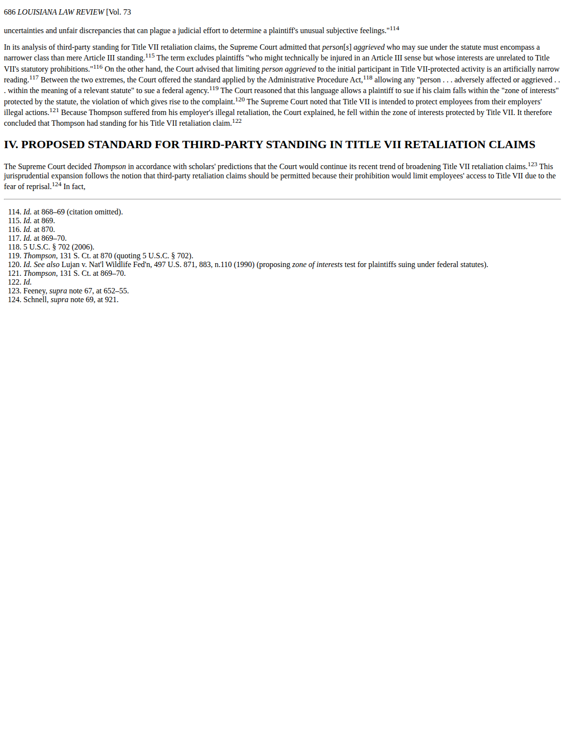686 LOUISIANA LAW REVIEW [Vol. 73
uncertainties and unfair discrepancies that can plague a judicial effort to determine a plaintiff's unusual subjective feelings."114
In its analysis of third-party standing for Title VII retaliation claims, the Supreme Court admitted that person[s] aggrieved who may sue under the statute must encompass a narrower class than mere Article III standing.115 The term excludes plaintiffs "who might technically be injured in an Article III sense but whose interests are unrelated to Title VII's statutory prohibitions."116 On the other hand, the Court advised that limiting person aggrieved to the initial participant in Title VII-protected activity is an artificially narrow reading.117 Between the two extremes, the Court offered the standard applied by the Administrative Procedure Act,118 allowing any "person . . . adversely affected or aggrieved . . . within the meaning of a relevant statute" to sue a federal agency.119 The Court reasoned that this language allows a plaintiff to sue if his claim falls within the "zone of interests" protected by the statute, the violation of which gives rise to the complaint.120 The Supreme Court noted that Title VII is intended to protect employees from their employers' illegal actions.121 Because Thompson suffered from his employer's illegal retaliation, the Court explained, he fell within the zone of interests protected by Title VII. It therefore concluded that Thompson had standing for his Title VII retaliation claim.122
IV. PROPOSED STANDARD FOR THIRD-PARTY STANDING IN TITLE VII RETALIATION CLAIMS
The Supreme Court decided Thompson in accordance with scholars' predictions that the Court would continue its recent trend of broadening Title VII retaliation claims.123 This jurisprudential expansion follows the notion that third-party retaliation claims should be permitted because their prohibition would limit employees' access to Title VII due to the fear of reprisal.124 In fact,
Id. at 868–69 (citation omitted).
Id. at 869.
Id. at 870.
Id. at 869–70.
5 U.S.C. § 702 (2006).
Thompson, 131 S. Ct. at 870 (quoting 5 U.S.C. § 702).
Id. See also Lujan v. Nat'l Wildlife Fed'n, 497 U.S. 871, 883, n.110 (1990) (proposing zone of interests test for plaintiffs suing under federal statutes).
Thompson, 131 S. Ct. at 869–70.
Id.
Feeney, supra note 67, at 652–55.
Schnell, supra note 69, at 921.